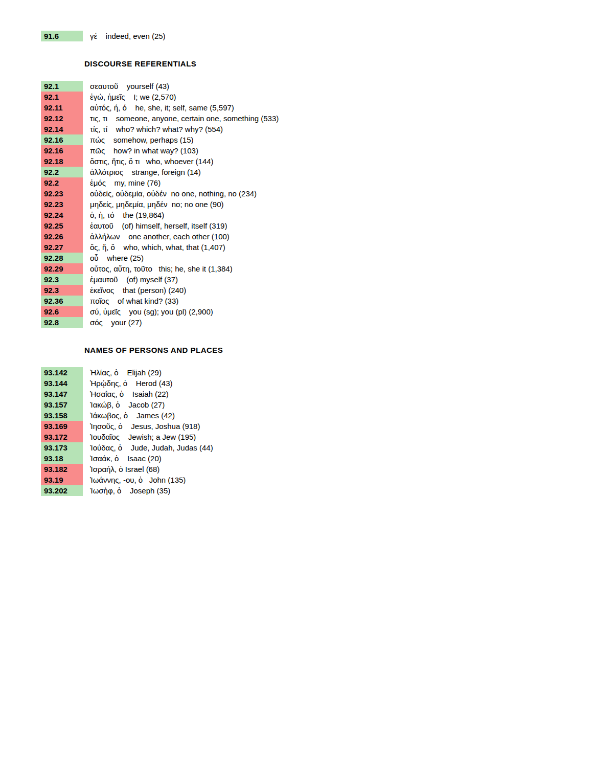| 91.6 | γέ indeed, even (25) |
DISCOURSE REFERENTIALS
| 92.1 | σεαυτοῦ yourself (43) |
| 92.1 | ἐγώ, ἡμεῖς I; we (2,570) |
| 92.11 | αὐτός, ή, ό he, she, it; self, same (5,597) |
| 92.12 | τις, τι someone, anyone, certain one, something (533) |
| 92.14 | τίς, τί who? which? what? why? (554) |
| 92.16 | πώς somehow, perhaps (15) |
| 92.16 | πῶς how? in what way? (103) |
| 92.18 | ὅστις, ἥτις, ὅ τι who, whoever (144) |
| 92.2 | ἀλλότριος strange, foreign (14) |
| 92.2 | ἐμός my, mine (76) |
| 92.23 | οὐδείς, οὐδεμία, οὐδέν no one, nothing, no (234) |
| 92.23 | μηδείς, μηδεμία, μηδέν no; no one (90) |
| 92.24 | ὁ, ἡ, τό the (19,864) |
| 92.25 | ἑαυτοῦ (of) himself, herself, itself (319) |
| 92.26 | ἀλλήλων one another, each other (100) |
| 92.27 | ὅς, ἥ, ὅ who, which, what, that (1,407) |
| 92.28 | οὗ where (25) |
| 92.29 | οὗτος, αὕτη, τοῦτο this; he, she it (1,384) |
| 92.3 | ἐμαυτοῦ (of) myself (37) |
| 92.3 | ἐκεῖνος that (person) (240) |
| 92.36 | ποῖος of what kind? (33) |
| 92.6 | σύ, ὑμεῖς you (sg); you (pl) (2,900) |
| 92.8 | σός your (27) |
NAMES OF PERSONS AND PLACES
| 93.142 | Ἠλίας, ὁ Elijah (29) |
| 93.144 | Ἡρῴδης, ὁ Herod (43) |
| 93.147 | Ἠσαΐας, ὁ Isaiah (22) |
| 93.157 | Ἰακώβ, ὁ Jacob (27) |
| 93.158 | Ἰάκωβος, ὁ James (42) |
| 93.169 | Ἰησοῦς, ὁ Jesus, Joshua (918) |
| 93.172 | Ἰουδαῖος Jewish; a Jew (195) |
| 93.173 | Ἰούδας, ὁ Jude, Judah, Judas (44) |
| 93.18 | Ἰσαάκ, ὁ Isaac (20) |
| 93.182 | Ἰσραήλ, ὁ Israel (68) |
| 93.19 | Ἰωάννης, -ου, ὁ John (135) |
| 93.202 | Ἰωσὴφ, ὁ Joseph (35) |